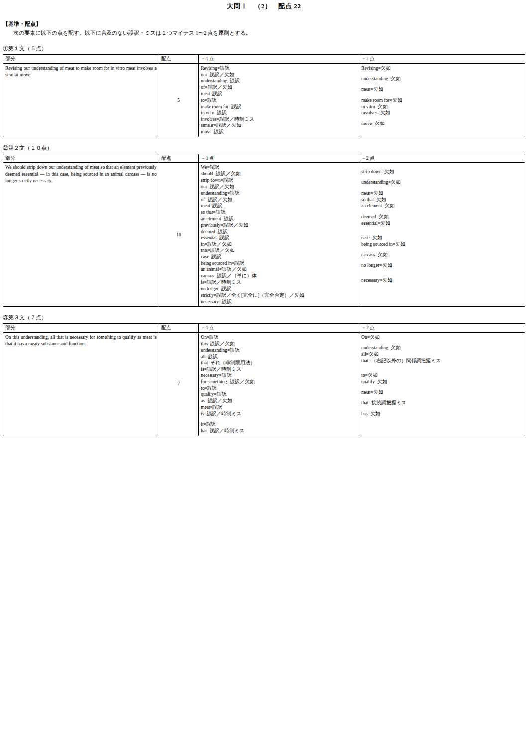大問Ⅰ　（2）　配点 22
【基準・配点】
次の要素に以下の点を配す。以下に言及のない誤訳・ミスは１つマイナス 1〜2 点を原則とする。
①第１文（５点）
| 部分 | 配点 | －1 点 | －2 点 |
| --- | --- | --- | --- |
| Revising our understanding of meat to make room for in vitro meat involves a similar move. | 5 | Revising =誤訳 our =誤訳／欠如 understanding =誤訳 of =誤訳／欠如 meat =誤訳 to =誤訳 make room for =誤訳 in vitro =誤訳 involves =誤訳／時制ミス similar =誤訳／欠如 move =誤訳 | Revising =欠如 understanding =欠如 meat =欠如 make room for =欠如 in vitro =欠如 involves =欠如 move =欠如 |
②第２文（１０点）
| 部分 | 配点 | －1 点 | －2 点 |
| --- | --- | --- | --- |
| We should strip down our understanding of meat so that an element previously deemed essential ― in this case, being sourced in an animal carcass ― is no longer strictly necessary. | 10 | We =誤訳 should =誤訳／欠如 strip down =誤訳 our =誤訳／欠如 understanding =誤訳 of =誤訳／欠如 meat =誤訳 so that =誤訳 an element =誤訳 previously =誤訳／欠如 deemed =誤訳 essential =誤訳 in =誤訳／欠如 this =誤訳／欠如 case =誤訳 being sourced in =誤訳 an animal =誤訳／欠如 carcass =誤訳／（単に）体 is =誤訳／時制ミス no longer =誤訳 strictly =誤訳／全く[完全に]（完全否定）／欠如 necessary =誤訳 | strip down =欠如 understanding =欠如 meat =欠如 so that =欠如 an element =欠如 deemed =欠如 essential =欠如 case =欠如 being sourced in =欠如 carcass =欠如 no longer =欠如 necessary =欠如 |
③第３文（７点）
| 部分 | 配点 | －1 点 | －2 点 |
| --- | --- | --- | --- |
| On this understanding, all that is necessary for something to qualify as meat is that it has a meaty substance and function. | 7 | On =誤訳 this =誤訳／欠如 understanding =誤訳 all =誤訳 that =それ（非制限用法） is =誤訳／時制ミス necessary =誤訳 for something =誤訳／欠如 to =誤訳 qualify =誤訳 as =誤訳／欠如 meat =誤訳 is =誤訳／時制ミス it =誤訳 has =誤訳／時制ミス | On =欠如 understanding =欠如 all =欠如 that =（右記以外の）関係詞把握ミス to =欠如 qualify =欠如 meat =欠如 that =接続詞把握ミス has =欠如 |